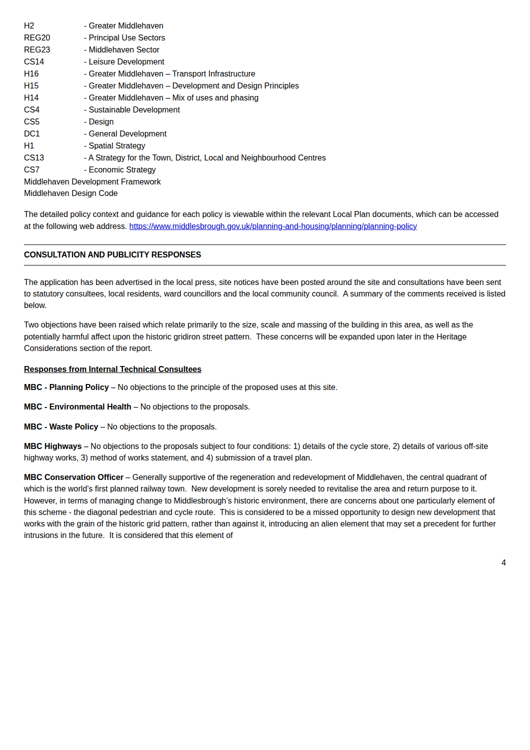H2- Greater Middlehaven
REG20- Principal Use Sectors
REG23- Middlehaven Sector
CS14- Leisure Development
H16- Greater Middlehaven – Transport Infrastructure
H15- Greater Middlehaven – Development and Design Principles
H14- Greater Middlehaven – Mix of uses and phasing
CS4- Sustainable Development
CS5- Design
DC1- General Development
H1- Spatial Strategy
CS13- A Strategy for the Town, District, Local and Neighbourhood Centres
CS7- Economic Strategy
Middlehaven Development Framework
Middlehaven Design Code
The detailed policy context and guidance for each policy is viewable within the relevant Local Plan documents, which can be accessed at the following web address. https://www.middlesbrough.gov.uk/planning-and-housing/planning/planning-policy
CONSULTATION AND PUBLICITY RESPONSES
The application has been advertised in the local press, site notices have been posted around the site and consultations have been sent to statutory consultees, local residents, ward councillors and the local community council. A summary of the comments received is listed below.
Two objections have been raised which relate primarily to the size, scale and massing of the building in this area, as well as the potentially harmful affect upon the historic gridiron street pattern. These concerns will be expanded upon later in the Heritage Considerations section of the report.
Responses from Internal Technical Consultees
MBC - Planning Policy – No objections to the principle of the proposed uses at this site.
MBC - Environmental Health – No objections to the proposals.
MBC - Waste Policy – No objections to the proposals.
MBC Highways – No objections to the proposals subject to four conditions: 1) details of the cycle store, 2) details of various off-site highway works, 3) method of works statement, and 4) submission of a travel plan.
MBC Conservation Officer – Generally supportive of the regeneration and redevelopment of Middlehaven, the central quadrant of which is the world’s first planned railway town. New development is sorely needed to revitalise the area and return purpose to it. However, in terms of managing change to Middlesbrough’s historic environment, there are concerns about one particularly element of this scheme - the diagonal pedestrian and cycle route. This is considered to be a missed opportunity to design new development that works with the grain of the historic grid pattern, rather than against it, introducing an alien element that may set a precedent for further intrusions in the future. It is considered that this element of
4